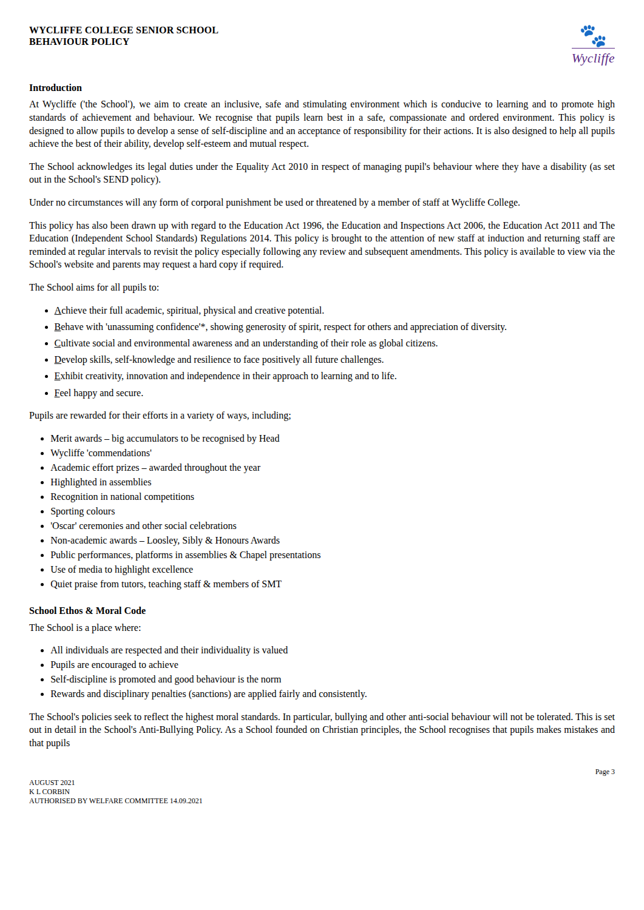Wycliffe College Senior School
Behaviour Policy
🐾
Wycliffe
Introduction
At Wycliffe ('the School'), we aim to create an inclusive, safe and stimulating environment which is conducive to learning and to promote high standards of achievement and behaviour. We recognise that pupils learn best in a safe, compassionate and ordered environment. This policy is designed to allow pupils to develop a sense of self-discipline and an acceptance of responsibility for their actions. It is also designed to help all pupils achieve the best of their ability, develop self-esteem and mutual respect.
The School acknowledges its legal duties under the Equality Act 2010 in respect of managing pupil's behaviour where they have a disability (as set out in the School's SEND policy).
Under no circumstances will any form of corporal punishment be used or threatened by a member of staff at Wycliffe College.
This policy has also been drawn up with regard to the Education Act 1996, the Education and Inspections Act 2006, the Education Act 2011 and The Education (Independent School Standards) Regulations 2014. This policy is brought to the attention of new staff at induction and returning staff are reminded at regular intervals to revisit the policy especially following any review and subsequent amendments. This policy is available to view via the School's website and parents may request a hard copy if required.
The School aims for all pupils to:
Achieve their full academic, spiritual, physical and creative potential.
Behave with 'unassuming confidence'*, showing generosity of spirit, respect for others and appreciation of diversity.
Cultivate social and environmental awareness and an understanding of their role as global citizens.
Develop skills, self-knowledge and resilience to face positively all future challenges.
Exhibit creativity, innovation and independence in their approach to learning and to life.
Feel happy and secure.
Pupils are rewarded for their efforts in a variety of ways, including;
Merit awards – big accumulators to be recognised by Head
Wycliffe 'commendations'
Academic effort prizes – awarded throughout the year
Highlighted in assemblies
Recognition in national competitions
Sporting colours
'Oscar' ceremonies and other social celebrations
Non-academic awards – Loosley, Sibly & Honours Awards
Public performances, platforms in assemblies & Chapel presentations
Use of media to highlight excellence
Quiet praise from tutors, teaching staff & members of SMT
School Ethos & Moral Code
The School is a place where:
All individuals are respected and their individuality is valued
Pupils are encouraged to achieve
Self-discipline is promoted and good behaviour is the norm
Rewards and disciplinary penalties (sanctions) are applied fairly and consistently.
The School's policies seek to reflect the highest moral standards. In particular, bullying and other anti-social behaviour will not be tolerated. This is set out in detail in the School's Anti-Bullying Policy. As a School founded on Christian principles, the School recognises that pupils makes mistakes and that pupils
Page 3
August 2021
K L Corbin
Authorised by Welfare Committee 14.09.2021